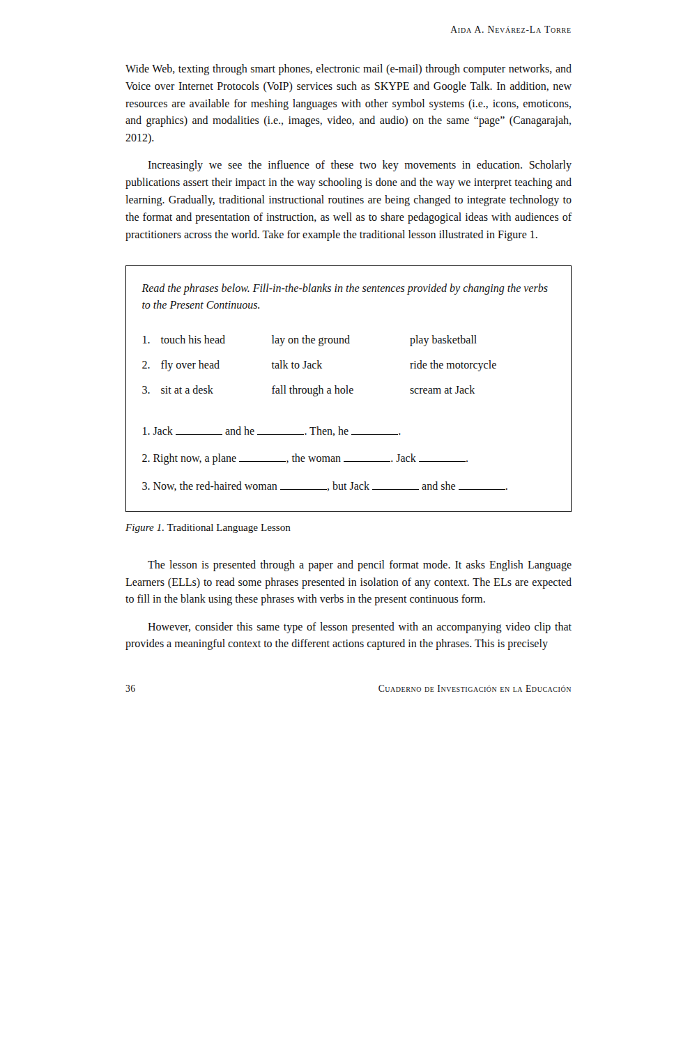Aida A. Nevárez-La Torre
Wide Web, texting through smart phones, electronic mail (e-mail) through computer networks, and Voice over Internet Protocols (VoIP) services such as SKYPE and Google Talk. In addition, new resources are available for meshing languages with other symbol systems (i.e., icons, emoticons, and graphics) and modalities (i.e., images, video, and audio) on the same “page” (Canagarajah, 2012).
Increasingly we see the influence of these two key movements in education. Scholarly publications assert their impact in the way schooling is done and the way we interpret teaching and learning. Gradually, traditional instructional routines are being changed to integrate technology to the format and presentation of instruction, as well as to share pedagogical ideas with audiences of practitioners across the world. Take for example the traditional lesson illustrated in Figure 1.
Read the phrases below. Fill-in-the-blanks in the sentences provided by changing the verbs to the Present Continuous.
| 1. | touch his head | lay on the ground | play basketball |
| 2. | fly over head | talk to Jack | ride the motorcycle |
| 3. | sit at a desk | fall through a hole | scream at Jack |
Jack and he . Then, he .
Right now, a plane , the woman . Jack .
Now, the red-haired woman , but Jack and she .
Figure 1. Traditional Language Lesson
The lesson is presented through a paper and pencil format mode. It asks English Language Learners (ELLs) to read some phrases presented in isolation of any context. The ELs are expected to fill in the blank using these phrases with verbs in the present continuous form.
However, consider this same type of lesson presented with an accompanying video clip that provides a meaningful context to the different actions captured in the phrases. This is precisely
36 Cuaderno de Investigación en la Educación